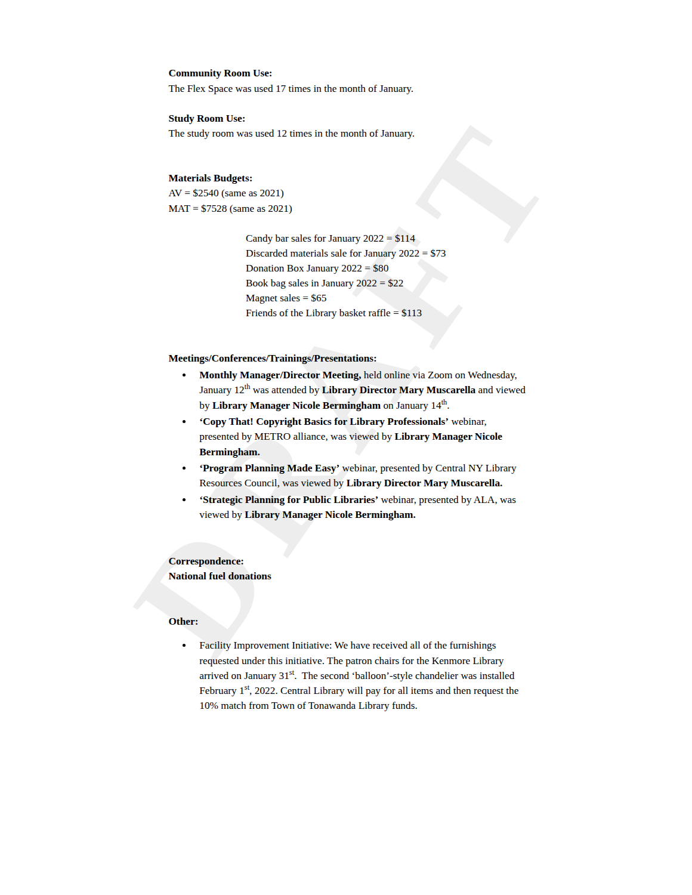DRAFT
Community Room Use:
The Flex Space was used 17 times in the month of January.
Study Room Use:
The study room was used 12 times in the month of January.
Materials Budgets:
AV = $2540 (same as 2021)
MAT = $7528 (same as 2021)
Candy bar sales for January 2022 = $114
Discarded materials sale for January 2022 = $73
Donation Box January 2022 = $80
Book bag sales in January 2022 = $22
Magnet sales = $65
Friends of the Library basket raffle = $113
Meetings/Conferences/Trainings/Presentations:
Monthly Manager/Director Meeting, held online via Zoom on Wednesday, January 12th was attended by Library Director Mary Muscarella and viewed by Library Manager Nicole Bermingham on January 14th.
‘Copy That! Copyright Basics for Library Professionals’ webinar, presented by METRO alliance, was viewed by Library Manager Nicole Bermingham.
‘Program Planning Made Easy’ webinar, presented by Central NY Library Resources Council, was viewed by Library Director Mary Muscarella.
‘Strategic Planning for Public Libraries’ webinar, presented by ALA, was viewed by Library Manager Nicole Bermingham.
Correspondence:
National fuel donations
Other:
Facility Improvement Initiative: We have received all of the furnishings requested under this initiative. The patron chairs for the Kenmore Library arrived on January 31st. The second ‘balloon’-style chandelier was installed February 1st, 2022. Central Library will pay for all items and then request the 10% match from Town of Tonawanda Library funds.